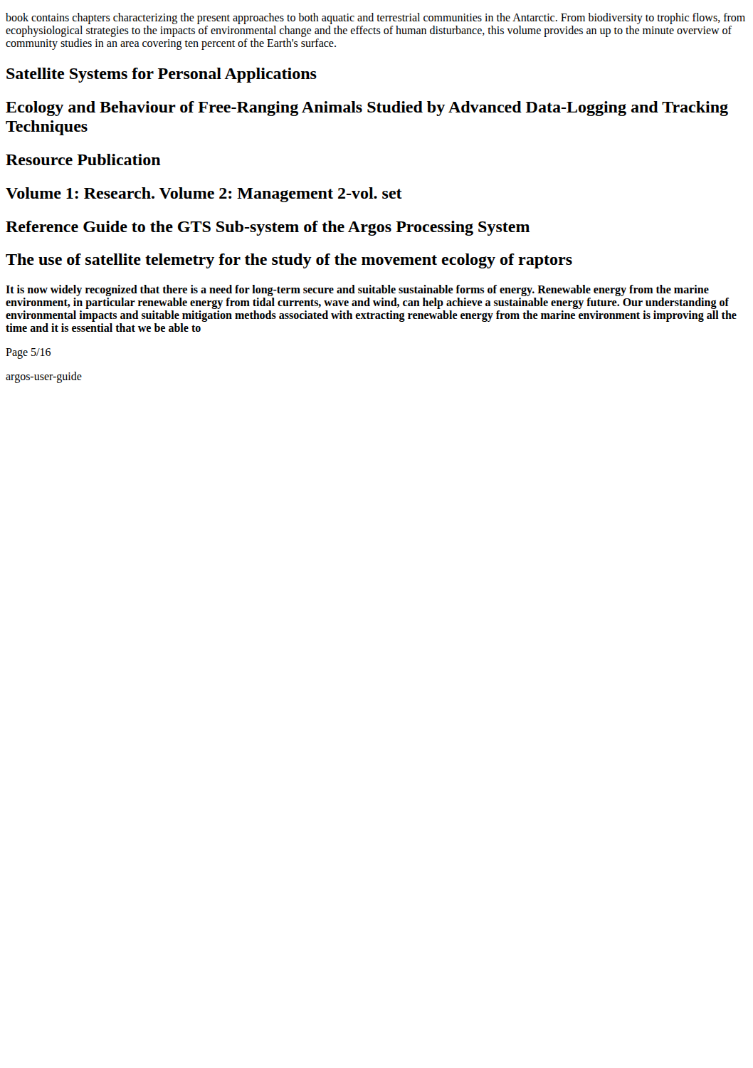book contains chapters characterizing the present approaches to both aquatic and terrestrial communities in the Antarctic. From biodiversity to trophic flows, from ecophysiological strategies to the impacts of environmental change and the effects of human disturbance, this volume provides an up to the minute overview of community studies in an area covering ten percent of the Earth's surface.
Satellite Systems for Personal Applications
Ecology and Behaviour of Free-Ranging Animals Studied by Advanced Data-Logging and Tracking Techniques
Resource Publication
Volume 1: Research. Volume 2: Management 2-vol. set
Reference Guide to the GTS Sub-system of the Argos Processing System
The use of satellite telemetry for the study of the movement ecology of raptors
It is now widely recognized that there is a need for long-term secure and suitable sustainable forms of energy. Renewable energy from the marine environment, in particular renewable energy from tidal currents, wave and wind, can help achieve a sustainable energy future. Our understanding of environmental impacts and suitable mitigation methods associated with extracting renewable energy from the marine environment is improving all the time and it is essential that we be able to
Page 5/16
argos-user-guide